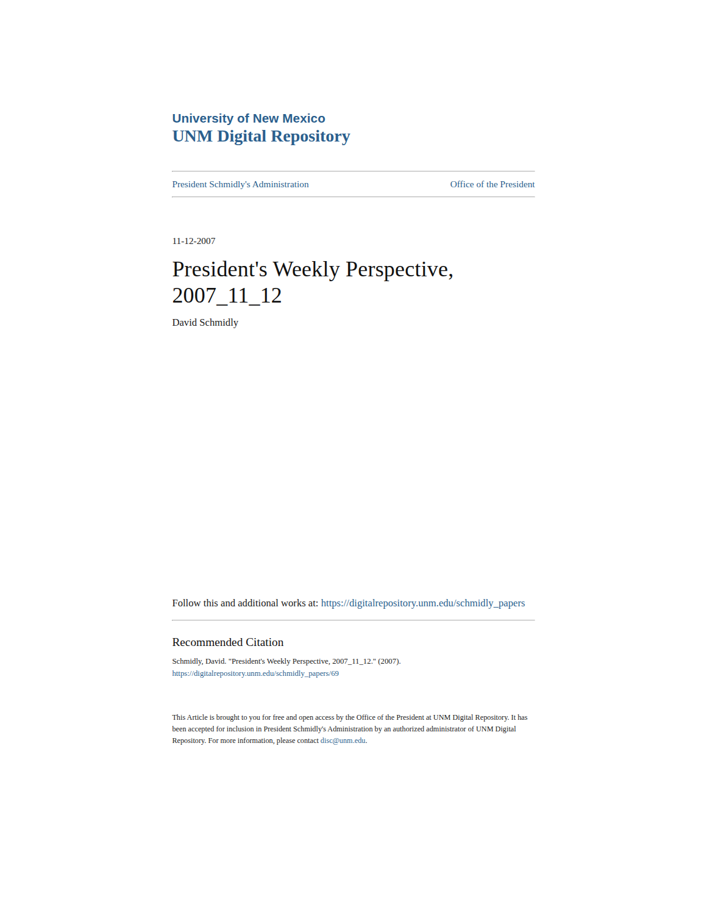University of New Mexico
UNM Digital Repository
President Schmidly's Administration
Office of the President
11-12-2007
President's Weekly Perspective, 2007_11_12
David Schmidly
Follow this and additional works at: https://digitalrepository.unm.edu/schmidly_papers
Recommended Citation
Schmidly, David. "President's Weekly Perspective, 2007_11_12." (2007). https://digitalrepository.unm.edu/schmidly_papers/69
This Article is brought to you for free and open access by the Office of the President at UNM Digital Repository. It has been accepted for inclusion in President Schmidly's Administration by an authorized administrator of UNM Digital Repository. For more information, please contact disc@unm.edu.